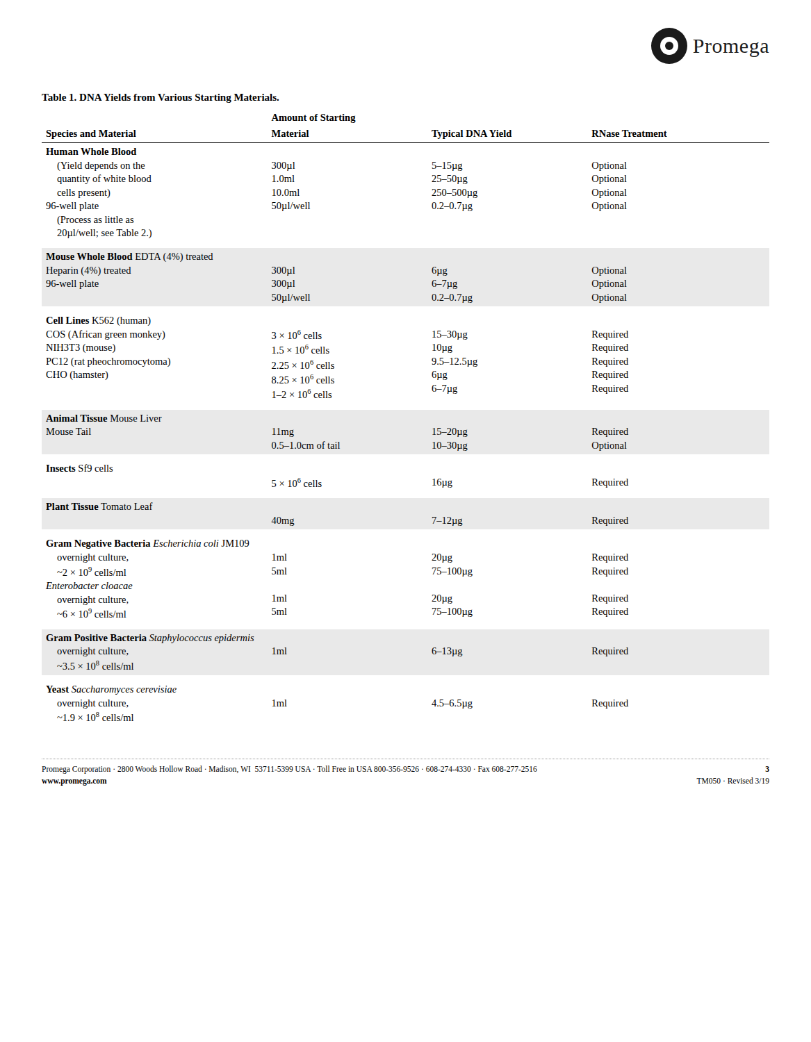Promega
Table 1. DNA Yields from Various Starting Materials.
| | Amount of Starting | | |
| --- | --- | --- | --- |
| Species and Material | Material | Typical DNA Yield | RNase Treatment |
| Human Whole Blood (Yield depends on the quantity of white blood cells present) 96-well plate (Process as little as 20µl/well; see Table 2.) | 300µl 1.0ml 10.0ml 50µl/well | 5–15µg 25–50µg 250–500µg 0.2–0.7µg | Optional Optional Optional Optional |
| Mouse Whole Blood EDTA (4%) treated Heparin (4%) treated 96-well plate | 300µl 300µl 50µl/well | 6µg 6–7µg 0.2–0.7µg | Optional Optional Optional |
| Cell Lines K562 (human) COS (African green monkey) NIH3T3 (mouse) PC12 (rat pheochromocytoma) CHO (hamster) | 3 × 10 6 cells 1.5 × 10 6 cells 2.25 × 10 6 cells 8.25 × 10 6 cells 1–2 × 10 6 cells | 15–30µg 10µg 9.5–12.5µg 6µg 6–7µg | Required Required Required Required Required |
| Animal Tissue Mouse Liver Mouse Tail | 11mg 0.5–1.0cm of tail | 15–20µg 10–30µg | Required Optional |
| Insects Sf9 cells | 5 × 10 6 cells | 16µg | Required |
| Plant Tissue Tomato Leaf | 40mg | 7–12µg | Required |
| Gram Negative Bacteria Escherichia coli JM109 overnight culture, ~2 × 10 9 cells/ml Enterobacter cloacae overnight culture, ~6 × 10 9 cells/ml | 1ml 5ml 1ml 5ml | 20µg 75–100µg 20µg 75–100µg | Required Required Required Required |
| Gram Positive Bacteria Staphylococcus epidermis overnight culture, ~3.5 × 10 8 cells/ml | 1ml | 6–13µg | Required |
| Yeast Saccharomyces cerevisiae overnight culture, ~1.9 × 10 8 cells/ml | 1ml | 4.5–6.5µg | Required |
Promega Corporation · 2800 Woods Hollow Road · Madison, WI 53711-5399 USA · Toll Free in USA 800-356-9526 · 608-274-4330 · Fax 608-277-2516
www.promega.com
3
TM050 · Revised 3/19